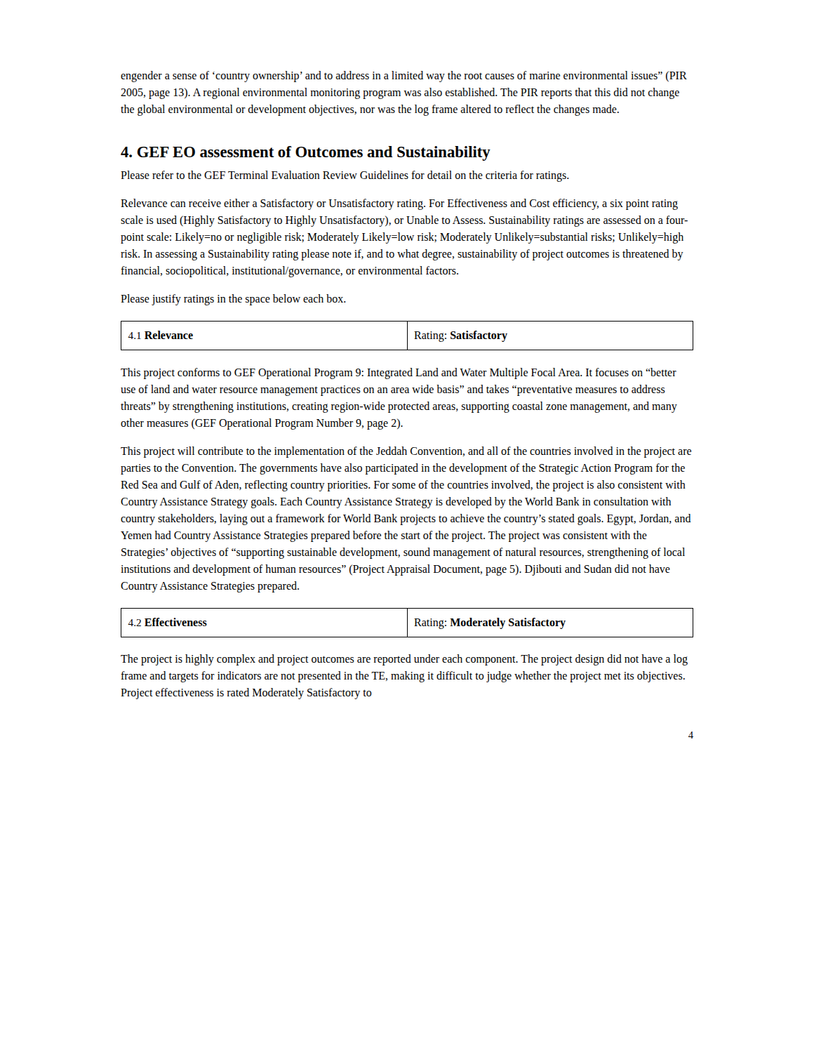engender a sense of ‘country ownership’ and to address in a limited way the root causes of marine environmental issues” (PIR 2005, page 13). A regional environmental monitoring program was also established. The PIR reports that this did not change the global environmental or development objectives, nor was the log frame altered to reflect the changes made.
4. GEF EO assessment of Outcomes and Sustainability
Please refer to the GEF Terminal Evaluation Review Guidelines for detail on the criteria for ratings.
Relevance can receive either a Satisfactory or Unsatisfactory rating. For Effectiveness and Cost efficiency, a six point rating scale is used (Highly Satisfactory to Highly Unsatisfactory), or Unable to Assess. Sustainability ratings are assessed on a four-point scale: Likely=no or negligible risk; Moderately Likely=low risk; Moderately Unlikely=substantial risks; Unlikely=high risk. In assessing a Sustainability rating please note if, and to what degree, sustainability of project outcomes is threatened by financial, sociopolitical, institutional/governance, or environmental factors.
Please justify ratings in the space below each box.
| 4.1 Relevance | Rating: Satisfactory |
This project conforms to GEF Operational Program 9: Integrated Land and Water Multiple Focal Area. It focuses on “better use of land and water resource management practices on an area wide basis” and takes “preventative measures to address threats” by strengthening institutions, creating region-wide protected areas, supporting coastal zone management, and many other measures (GEF Operational Program Number 9, page 2).
This project will contribute to the implementation of the Jeddah Convention, and all of the countries involved in the project are parties to the Convention. The governments have also participated in the development of the Strategic Action Program for the Red Sea and Gulf of Aden, reflecting country priorities. For some of the countries involved, the project is also consistent with Country Assistance Strategy goals. Each Country Assistance Strategy is developed by the World Bank in consultation with country stakeholders, laying out a framework for World Bank projects to achieve the country’s stated goals. Egypt, Jordan, and Yemen had Country Assistance Strategies prepared before the start of the project. The project was consistent with the Strategies’ objectives of “supporting sustainable development, sound management of natural resources, strengthening of local institutions and development of human resources” (Project Appraisal Document, page 5). Djibouti and Sudan did not have Country Assistance Strategies prepared.
| 4.2 Effectiveness | Rating: Moderately Satisfactory |
The project is highly complex and project outcomes are reported under each component. The project design did not have a log frame and targets for indicators are not presented in the TE, making it difficult to judge whether the project met its objectives. Project effectiveness is rated Moderately Satisfactory to
4